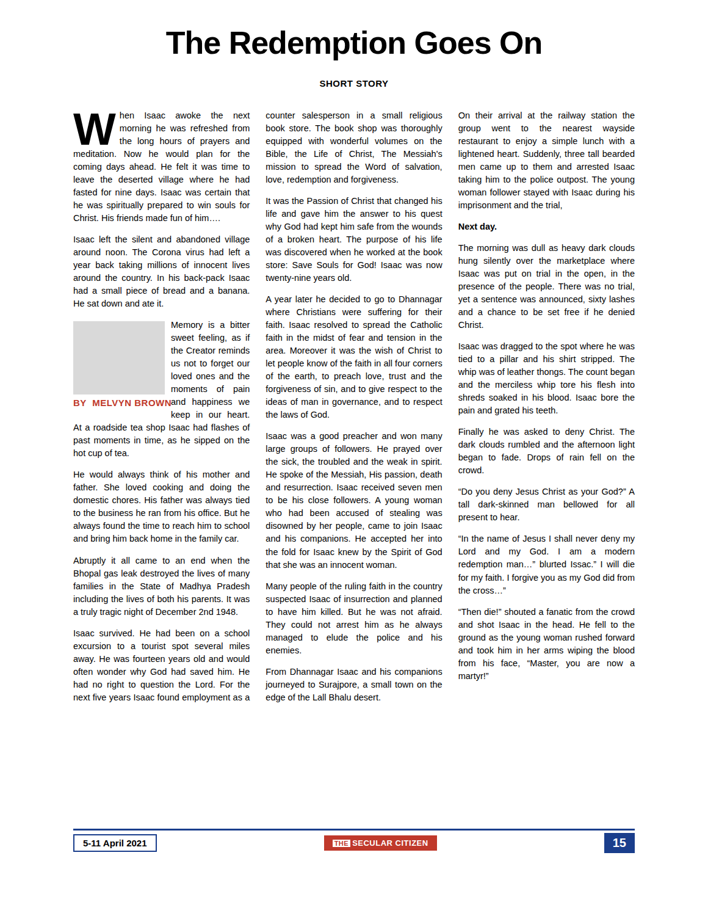The Redemption Goes On
SHORT STORY
When Isaac awoke the next morning he was refreshed from the long hours of prayers and meditation. Now he would plan for the coming days ahead. He felt it was time to leave the deserted village where he had fasted for nine days. Isaac was certain that he was spiritually prepared to win souls for Christ. His friends made fun of him….
Isaac left the silent and abandoned village around noon. The Corona virus had left a year back taking millions of innocent lives around the country. In his back-pack Isaac had a small piece of bread and a banana. He sat down and ate it.
BY MELVYN BROWN
Memory is a bitter sweet feeling, as if the Creator reminds us not to forget our loved ones and the moments of pain and happiness we keep in our heart. At a roadside tea shop Isaac had flashes of past moments in time, as he sipped on the hot cup of tea.
He would always think of his mother and father. She loved cooking and doing the domestic chores. His father was always tied to the business he ran from his office. But he always found the time to reach him to school and bring him back home in the family car.
Abruptly it all came to an end when the Bhopal gas leak destroyed the lives of many families in the State of Madhya Pradesh including the lives of both his parents. It was a truly tragic night of December 2nd 1948.
Isaac survived. He had been on a school excursion to a tourist spot several miles away. He was fourteen years old and would often wonder why God had saved him. He had no right to question the Lord. For the next five years Isaac found employment as a counter salesperson in a small religious book store. The book shop was thoroughly equipped with wonderful volumes on the Bible, the Life of Christ, The Messiah's mission to spread the Word of salvation, love, redemption and forgiveness.
It was the Passion of Christ that changed his life and gave him the answer to his quest why God had kept him safe from the wounds of a broken heart. The purpose of his life was discovered when he worked at the book store: Save Souls for God! Isaac was now twenty-nine years old.
A year later he decided to go to Dhannagar where Christians were suffering for their faith. Isaac resolved to spread the Catholic faith in the midst of fear and tension in the area. Moreover it was the wish of Christ to let people know of the faith in all four corners of the earth, to preach love, trust and the forgiveness of sin, and to give respect to the ideas of man in governance, and to respect the laws of God.
Isaac was a good preacher and won many large groups of followers. He prayed over the sick, the troubled and the weak in spirit. He spoke of the Messiah, His passion, death and resurrection. Isaac received seven men to be his close followers. A young woman who had been accused of stealing was disowned by her people, came to join Isaac and his companions. He accepted her into the fold for Isaac knew by the Spirit of God that she was an innocent woman.
Many people of the ruling faith in the country suspected Isaac of insurrection and planned to have him killed. But he was not afraid. They could not arrest him as he always managed to elude the police and his enemies.
From Dhannagar Isaac and his companions journeyed to Surajpore, a small town on the edge of the Lall Bhalu desert.
On their arrival at the railway station the group went to the nearest wayside restaurant to enjoy a simple lunch with a lightened heart. Suddenly, three tall bearded men came up to them and arrested Isaac taking him to the police outpost. The young woman follower stayed with Isaac during his imprisonment and the trial,
Next day.
The morning was dull as heavy dark clouds hung silently over the marketplace where Isaac was put on trial in the open, in the presence of the people. There was no trial, yet a sentence was announced, sixty lashes and a chance to be set free if he denied Christ.
Isaac was dragged to the spot where he was tied to a pillar and his shirt stripped. The whip was of leather thongs. The count began and the merciless whip tore his flesh into shreds soaked in his blood. Isaac bore the pain and grated his teeth.
Finally he was asked to deny Christ. The dark clouds rumbled and the afternoon light began to fade. Drops of rain fell on the crowd.
“Do you deny Jesus Christ as your God?” A tall dark-skinned man bellowed for all present to hear.
“In the name of Jesus I shall never deny my Lord and my God. I am a modern redemption man…” blurted Issac.” I will die for my faith. I forgive you as my God did from the cross…”
“Then die!” shouted a fanatic from the crowd and shot Isaac in the head. He fell to the ground as the young woman rushed forward and took him in her arms wiping the blood from his face, “Master, you are now a martyr!”
5-11 April 2021 THESECULAR CITIZEN 15